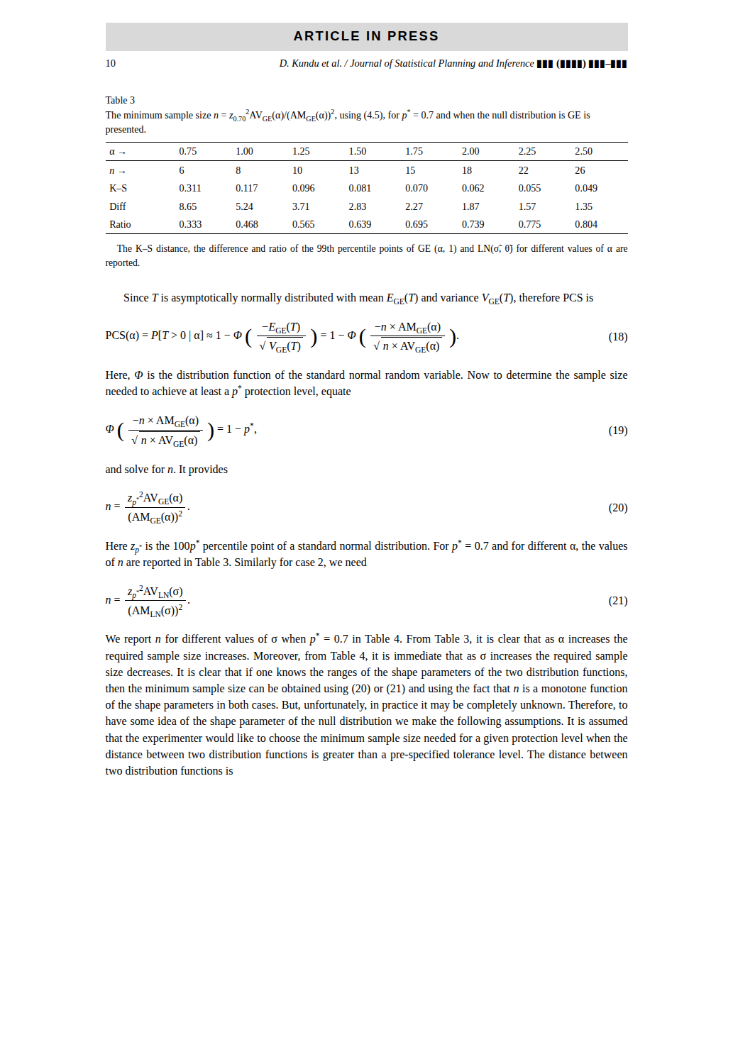ARTICLE IN PRESS
10 D. Kundu et al. / Journal of Statistical Planning and Inference ▮▮▮ (▮▮▮▮) ▮▮▮–▮▮▮
Table 3 The minimum sample size n = z0.702AVGE(α)/(AMGE(α))2, using (4.5), for p* = 0.7 and when the null distribution is GE is presented.
| α → | 0.75 | 1.00 | 1.25 | 1.50 | 1.75 | 2.00 | 2.25 | 2.50 |
| n → | 6 | 8 | 10 | 13 | 15 | 18 | 22 | 26 |
| K–S | 0.311 | 0.117 | 0.096 | 0.081 | 0.070 | 0.062 | 0.055 | 0.049 |
| Diff | 8.65 | 5.24 | 3.71 | 2.83 | 2.27 | 1.87 | 1.57 | 1.35 |
| Ratio | 0.333 | 0.468 | 0.565 | 0.639 | 0.695 | 0.739 | 0.775 | 0.804 |
The K–S distance, the difference and ratio of the 99th percentile points of GE (α, 1) and LN(σ̃, θ̃) for different values of α are reported.
Since T is asymptotically normally distributed with mean EGE(T) and variance VGE(T), therefore PCS is
PCS(α) = P[T > 0 | α] ≈ 1 − Φ ( −EGE(T) √VGE(T) ) = 1 − Φ ( −n × AMGE(α) √n × AVGE(α) ).
(18)
Here, Φ is the distribution function of the standard normal random variable. Now to determine the sample size needed to achieve at least a p* protection level, equate
Φ ( −n × AMGE(α) √n × AVGE(α) ) = 1 − p*,
(19)
and solve for n. It provides
n = zp*2AVGE(α) (AMGE(α))2 .
(20)
Here zp* is the 100p* percentile point of a standard normal distribution. For p* = 0.7 and for different α, the values of n are reported in Table 3. Similarly for case 2, we need
n = zp*2AVLN(σ) (AMLN(σ))2 .
(21)
We report n for different values of σ when p* = 0.7 in Table 4. From Table 3, it is clear that as α increases the required sample size increases. Moreover, from Table 4, it is immediate that as σ increases the required sample size decreases. It is clear that if one knows the ranges of the shape parameters of the two distribution functions, then the minimum sample size can be obtained using (20) or (21) and using the fact that n is a monotone function of the shape parameters in both cases. But, unfortunately, in practice it may be completely unknown. Therefore, to have some idea of the shape parameter of the null distribution we make the following assumptions. It is assumed that the experimenter would like to choose the minimum sample size needed for a given protection level when the distance between two distribution functions is greater than a pre-specified tolerance level. The distance between two distribution functions is